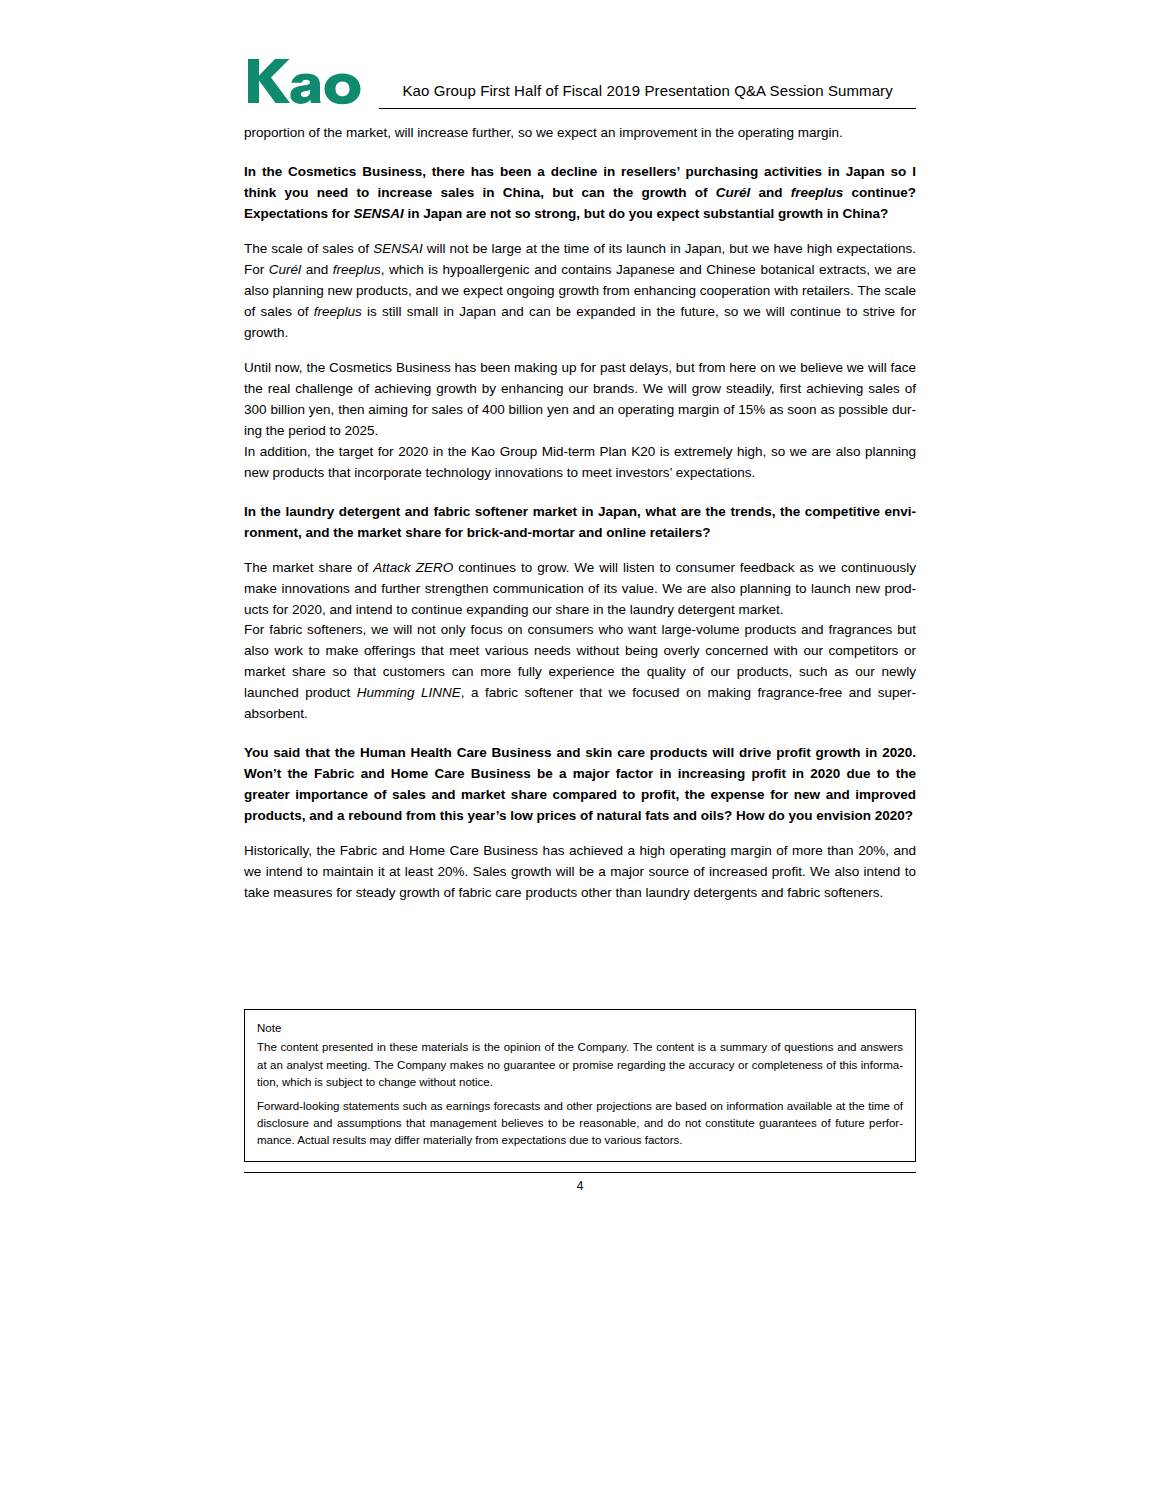Kao Group First Half of Fiscal 2019 Presentation Q&A Session Summary
proportion of the market, will increase further, so we expect an improvement in the operating margin.
In the Cosmetics Business, there has been a decline in resellers’ purchasing activities in Japan so I think you need to increase sales in China, but can the growth of Curél and freeplus continue? Expectations for SENSAI in Japan are not so strong, but do you expect substantial growth in China?
The scale of sales of SENSAI will not be large at the time of its launch in Japan, but we have high expectations. For Curél and freeplus, which is hypoallergenic and contains Japanese and Chinese botanical extracts, we are also planning new products, and we expect ongoing growth from enhancing cooperation with retailers. The scale of sales of freeplus is still small in Japan and can be expanded in the future, so we will continue to strive for growth.
Until now, the Cosmetics Business has been making up for past delays, but from here on we believe we will face the real challenge of achieving growth by enhancing our brands. We will grow steadily, first achieving sales of 300 billion yen, then aiming for sales of 400 billion yen and an operating margin of 15% as soon as possible during the period to 2025.
In addition, the target for 2020 in the Kao Group Mid-term Plan K20 is extremely high, so we are also planning new products that incorporate technology innovations to meet investors’ expectations.
In the laundry detergent and fabric softener market in Japan, what are the trends, the competitive environment, and the market share for brick-and-mortar and online retailers?
The market share of Attack ZERO continues to grow. We will listen to consumer feedback as we continuously make innovations and further strengthen communication of its value. We are also planning to launch new products for 2020, and intend to continue expanding our share in the laundry detergent market.
For fabric softeners, we will not only focus on consumers who want large-volume products and fragrances but also work to make offerings that meet various needs without being overly concerned with our competitors or market share so that customers can more fully experience the quality of our products, such as our newly launched product Humming LINNE, a fabric softener that we focused on making fragrance-free and super-absorbent.
You said that the Human Health Care Business and skin care products will drive profit growth in 2020. Won’t the Fabric and Home Care Business be a major factor in increasing profit in 2020 due to the greater importance of sales and market share compared to profit, the expense for new and improved products, and a rebound from this year’s low prices of natural fats and oils? How do you envision 2020?
Historically, the Fabric and Home Care Business has achieved a high operating margin of more than 20%, and we intend to maintain it at least 20%. Sales growth will be a major source of increased profit. We also intend to take measures for steady growth of fabric care products other than laundry detergents and fabric softeners.
Note
The content presented in these materials is the opinion of the Company. The content is a summary of questions and answers at an analyst meeting. The Company makes no guarantee or promise regarding the accuracy or completeness of this information, which is subject to change without notice.
Forward-looking statements such as earnings forecasts and other projections are based on information available at the time of disclosure and assumptions that management believes to be reasonable, and do not constitute guarantees of future performance. Actual results may differ materially from expectations due to various factors.
4